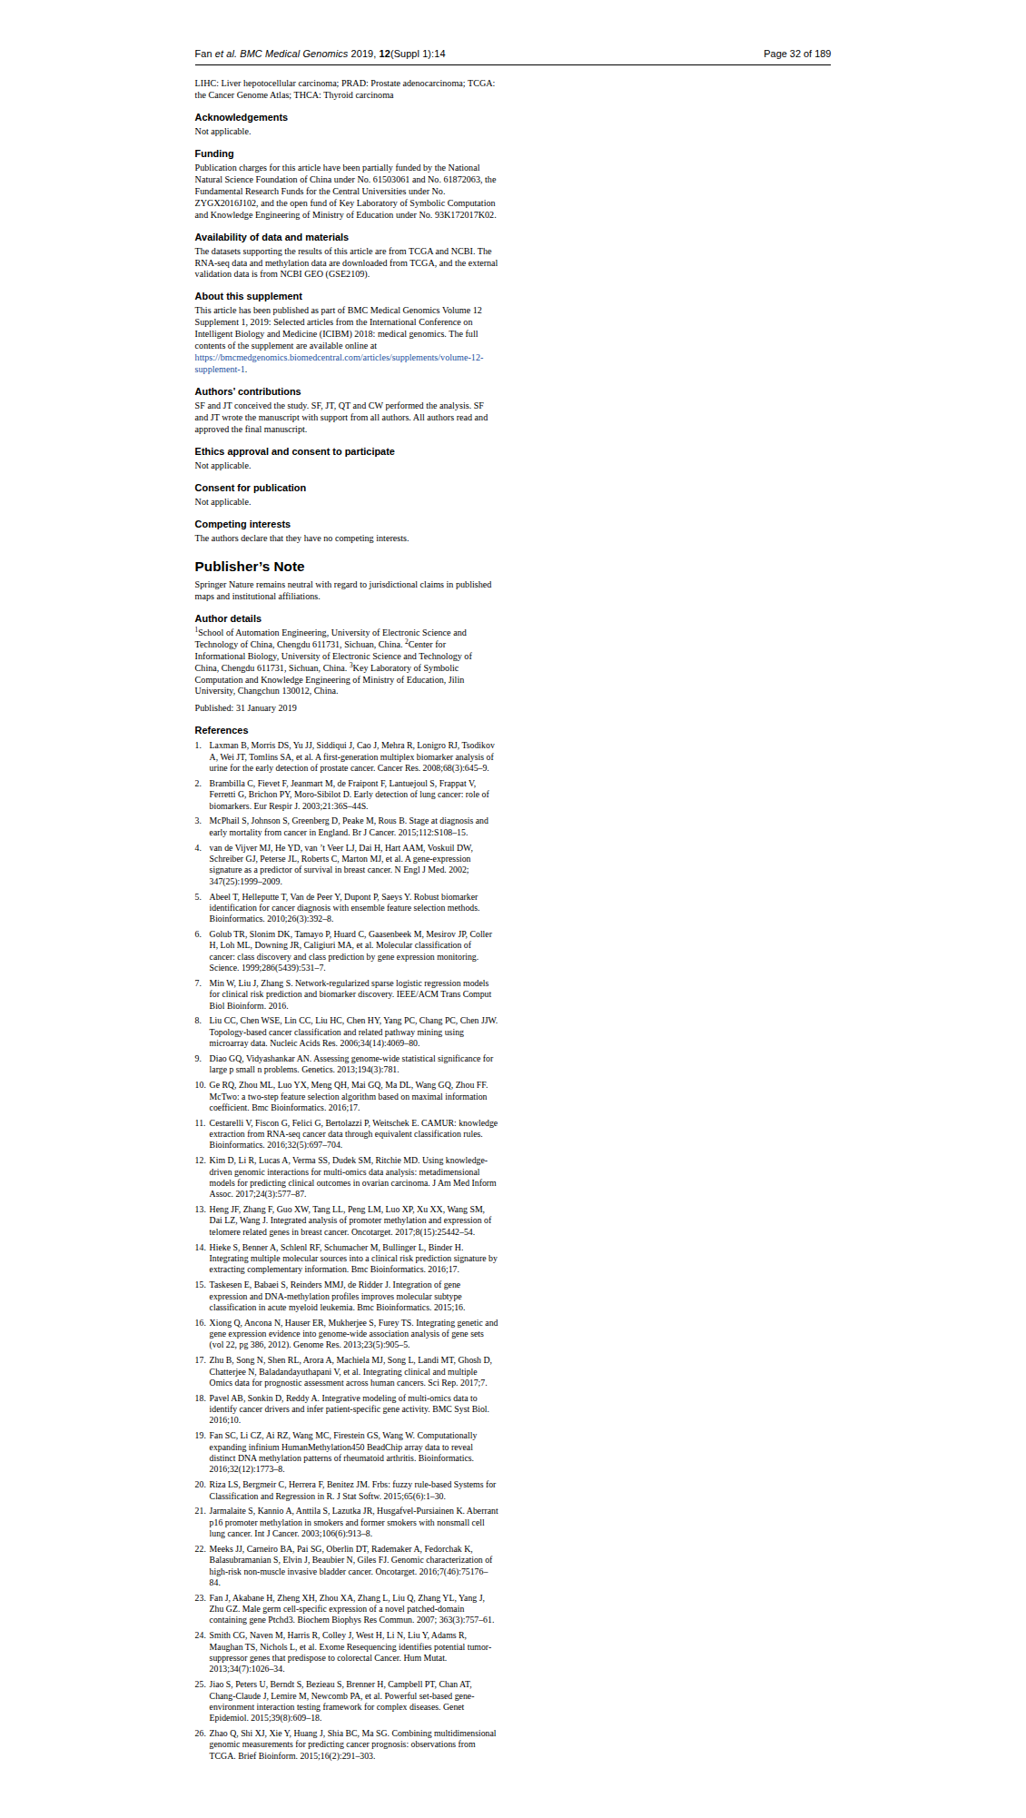Fan et al. BMC Medical Genomics 2019, 12(Suppl 1):14
Page 32 of 189
LIHC: Liver hepotocellular carcinoma; PRAD: Prostate adenocarcinoma; TCGA: the Cancer Genome Atlas; THCA: Thyroid carcinoma
Acknowledgements
Not applicable.
Funding
Publication charges for this article have been partially funded by the National Natural Science Foundation of China under No. 61503061 and No. 61872063, the Fundamental Research Funds for the Central Universities under No. ZYGX2016J102, and the open fund of Key Laboratory of Symbolic Computation and Knowledge Engineering of Ministry of Education under No. 93K172017K02.
Availability of data and materials
The datasets supporting the results of this article are from TCGA and NCBI. The RNA-seq data and methylation data are downloaded from TCGA, and the external validation data is from NCBI GEO (GSE2109).
About this supplement
This article has been published as part of BMC Medical Genomics Volume 12 Supplement 1, 2019: Selected articles from the International Conference on Intelligent Biology and Medicine (ICIBM) 2018: medical genomics. The full contents of the supplement are available online at https://bmcmedgenomics.biomedcentral.com/articles/supplements/volume-12-supplement-1.
Authors’ contributions
SF and JT conceived the study. SF, JT, QT and CW performed the analysis. SF and JT wrote the manuscript with support from all authors. All authors read and approved the final manuscript.
Ethics approval and consent to participate
Not applicable.
Consent for publication
Not applicable.
Competing interests
The authors declare that they have no competing interests.
Publisher’s Note
Springer Nature remains neutral with regard to jurisdictional claims in published maps and institutional affiliations.
Author details
1School of Automation Engineering, University of Electronic Science and Technology of China, Chengdu 611731, Sichuan, China. 2Center for Informational Biology, University of Electronic Science and Technology of China, Chengdu 611731, Sichuan, China. 3Key Laboratory of Symbolic Computation and Knowledge Engineering of Ministry of Education, Jilin University, Changchun 130012, China.
Published: 31 January 2019
References
Laxman B, Morris DS, Yu JJ, Siddiqui J, Cao J, Mehra R, Lonigro RJ, Tsodikov A, Wei JT, Tomlins SA, et al. A first-generation multiplex biomarker analysis of urine for the early detection of prostate cancer. Cancer Res. 2008;68(3):645–9.
Brambilla C, Fievet F, Jeanmart M, de Fraipont F, Lantuejoul S, Frappat V, Ferretti G, Brichon PY, Moro-Sibilot D. Early detection of lung cancer: role of biomarkers. Eur Respir J. 2003;21:36S–44S.
McPhail S, Johnson S, Greenberg D, Peake M, Rous B. Stage at diagnosis and early mortality from cancer in England. Br J Cancer. 2015;112:S108–15.
van de Vijver MJ, He YD, van ’t Veer LJ, Dai H, Hart AAM, Voskuil DW, Schreiber GJ, Peterse JL, Roberts C, Marton MJ, et al. A gene-expression signature as a predictor of survival in breast cancer. N Engl J Med. 2002; 347(25):1999–2009.
Abeel T, Helleputte T, Van de Peer Y, Dupont P, Saeys Y. Robust biomarker identification for cancer diagnosis with ensemble feature selection methods. Bioinformatics. 2010;26(3):392–8.
Golub TR, Slonim DK, Tamayo P, Huard C, Gaasenbeek M, Mesirov JP, Coller H, Loh ML, Downing JR, Caligiuri MA, et al. Molecular classification of cancer: class discovery and class prediction by gene expression monitoring. Science. 1999;286(5439):531–7.
Min W, Liu J, Zhang S. Network-regularized sparse logistic regression models for clinical risk prediction and biomarker discovery. IEEE/ACM Trans Comput Biol Bioinform. 2016.
Liu CC, Chen WSE, Lin CC, Liu HC, Chen HY, Yang PC, Chang PC, Chen JJW. Topology-based cancer classification and related pathway mining using microarray data. Nucleic Acids Res. 2006;34(14):4069–80.
Diao GQ, Vidyashankar AN. Assessing genome-wide statistical significance for large p small n problems. Genetics. 2013;194(3):781.
Ge RQ, Zhou ML, Luo YX, Meng QH, Mai GQ, Ma DL, Wang GQ, Zhou FF. McTwo: a two-step feature selection algorithm based on maximal information coefficient. Bmc Bioinformatics. 2016;17.
Cestarelli V, Fiscon G, Felici G, Bertolazzi P, Weitschek E. CAMUR: knowledge extraction from RNA-seq cancer data through equivalent classification rules. Bioinformatics. 2016;32(5):697–704.
Kim D, Li R, Lucas A, Verma SS, Dudek SM, Ritchie MD. Using knowledge-driven genomic interactions for multi-omics data analysis: metadimensional models for predicting clinical outcomes in ovarian carcinoma. J Am Med Inform Assoc. 2017;24(3):577–87.
Heng JF, Zhang F, Guo XW, Tang LL, Peng LM, Luo XP, Xu XX, Wang SM, Dai LZ, Wang J. Integrated analysis of promoter methylation and expression of telomere related genes in breast cancer. Oncotarget. 2017;8(15):25442–54.
Hieke S, Benner A, Schlenl RF, Schumacher M, Bullinger L, Binder H. Integrating multiple molecular sources into a clinical risk prediction signature by extracting complementary information. Bmc Bioinformatics. 2016;17.
Taskesen E, Babaei S, Reinders MMJ, de Ridder J. Integration of gene expression and DNA-methylation profiles improves molecular subtype classification in acute myeloid leukemia. Bmc Bioinformatics. 2015;16.
Xiong Q, Ancona N, Hauser ER, Mukherjee S, Furey TS. Integrating genetic and gene expression evidence into genome-wide association analysis of gene sets (vol 22, pg 386, 2012). Genome Res. 2013;23(5):905–5.
Zhu B, Song N, Shen RL, Arora A, Machiela MJ, Song L, Landi MT, Ghosh D, Chatterjee N, Baladandayuthapani V, et al. Integrating clinical and multiple Omics data for prognostic assessment across human cancers. Sci Rep. 2017;7.
Pavel AB, Sonkin D, Reddy A. Integrative modeling of multi-omics data to identify cancer drivers and infer patient-specific gene activity. BMC Syst Biol. 2016;10.
Fan SC, Li CZ, Ai RZ, Wang MC, Firestein GS, Wang W. Computationally expanding infinium HumanMethylation450 BeadChip array data to reveal distinct DNA methylation patterns of rheumatoid arthritis. Bioinformatics. 2016;32(12):1773–8.
Riza LS, Bergmeir C, Herrera F, Benitez JM. Frbs: fuzzy rule-based Systems for Classification and Regression in R. J Stat Softw. 2015;65(6):1–30.
Jarmalaite S, Kannio A, Anttila S, Lazutka JR, Husgafvel-Pursiainen K. Aberrant p16 promoter methylation in smokers and former smokers with nonsmall cell lung cancer. Int J Cancer. 2003;106(6):913–8.
Meeks JJ, Carneiro BA, Pai SG, Oberlin DT, Rademaker A, Fedorchak K, Balasubramanian S, Elvin J, Beaubier N, Giles FJ. Genomic characterization of high-risk non-muscle invasive bladder cancer. Oncotarget. 2016;7(46):75176–84.
Fan J, Akabane H, Zheng XH, Zhou XA, Zhang L, Liu Q, Zhang YL, Yang J, Zhu GZ. Male germ cell-specific expression of a novel patched-domain containing gene Ptchd3. Biochem Biophys Res Commun. 2007; 363(3):757–61.
Smith CG, Naven M, Harris R, Colley J, West H, Li N, Liu Y, Adams R, Maughan TS, Nichols L, et al. Exome Resequencing identifies potential tumor-suppressor genes that predispose to colorectal Cancer. Hum Mutat. 2013;34(7):1026–34.
Jiao S, Peters U, Berndt S, Bezieau S, Brenner H, Campbell PT, Chan AT, Chang-Claude J, Lemire M, Newcomb PA, et al. Powerful set-based gene-environment interaction testing framework for complex diseases. Genet Epidemiol. 2015;39(8):609–18.
Zhao Q, Shi XJ, Xie Y, Huang J, Shia BC, Ma SG. Combining multidimensional genomic measurements for predicting cancer prognosis: observations from TCGA. Brief Bioinform. 2015;16(2):291–303.